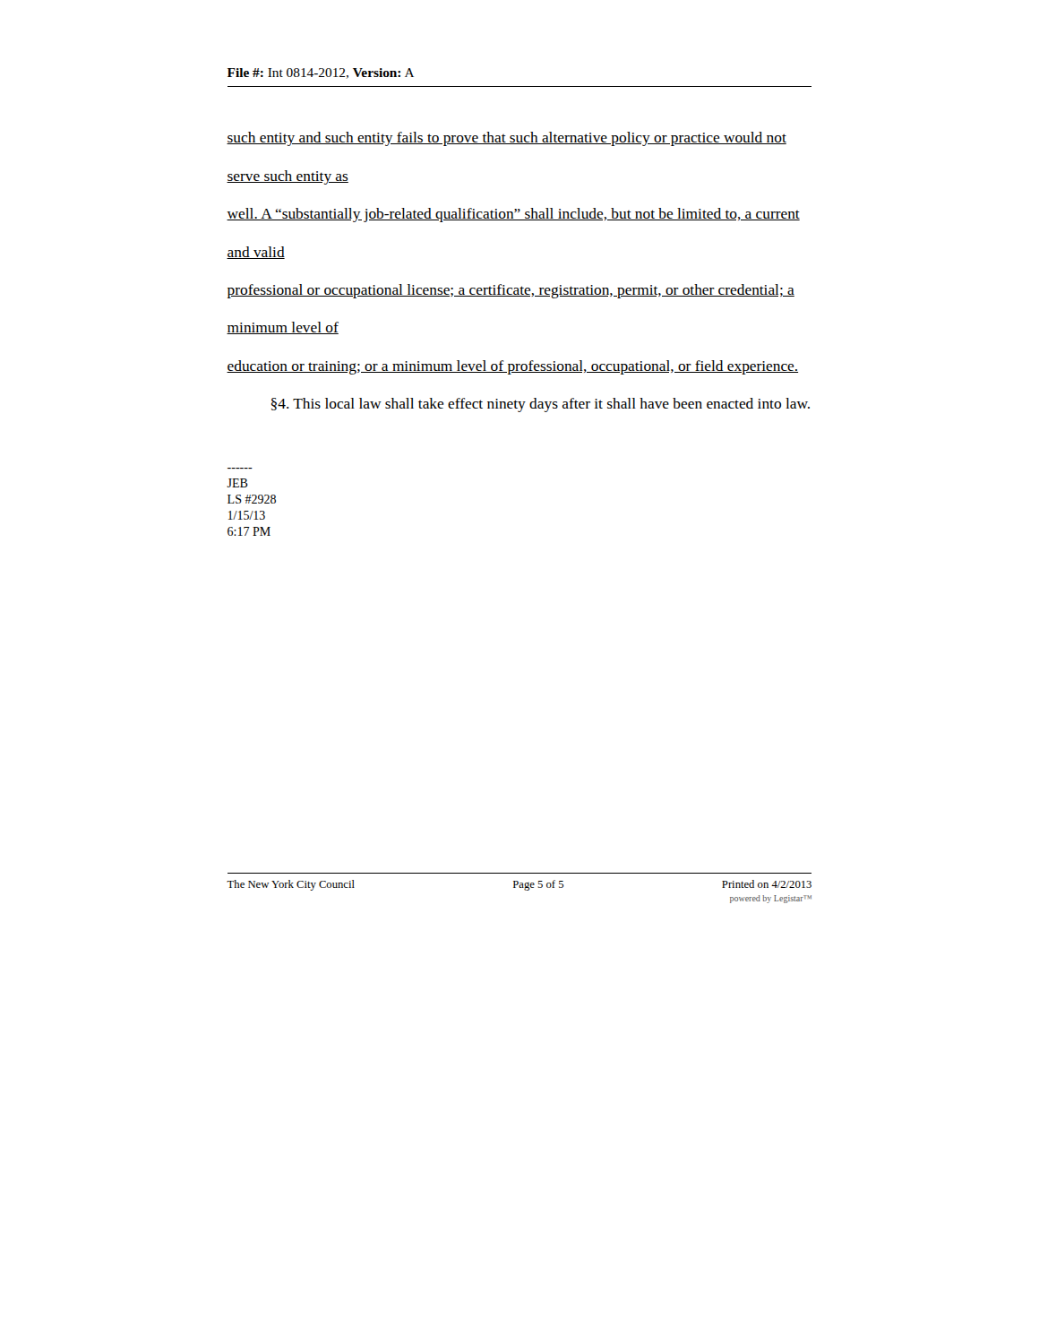File #: Int 0814-2012, Version: A
such entity and such entity fails to prove that such alternative policy or practice would not serve such entity as
well. A “substantially job-related qualification” shall include, but not be limited to, a current and valid
professional or occupational license; a certificate, registration, permit, or other credential; a minimum level of
education or training; or a minimum level of professional, occupational, or field experience.
§4. This local law shall take effect ninety days after it shall have been enacted into law.
------
JEB
LS #2928
1/15/13
6:17 PM
The New York City Council
Page 5 of 5
Printed on 4/2/2013
powered by Legistar™